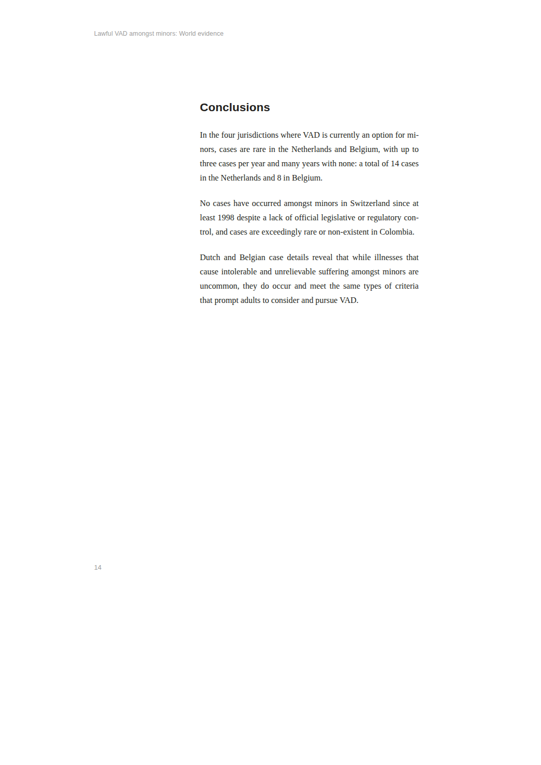Lawful VAD amongst minors: World evidence
Conclusions
In the four jurisdictions where VAD is currently an option for minors, cases are rare in the Netherlands and Belgium, with up to three cases per year and many years with none: a total of 14 cases in the Netherlands and 8 in Belgium.
No cases have occurred amongst minors in Switzerland since at least 1998 despite a lack of official legislative or regulatory control, and cases are exceedingly rare or non-existent in Colombia.
Dutch and Belgian case details reveal that while illnesses that cause intolerable and unrelievable suffering amongst minors are uncommon, they do occur and meet the same types of criteria that prompt adults to consider and pursue VAD.
14